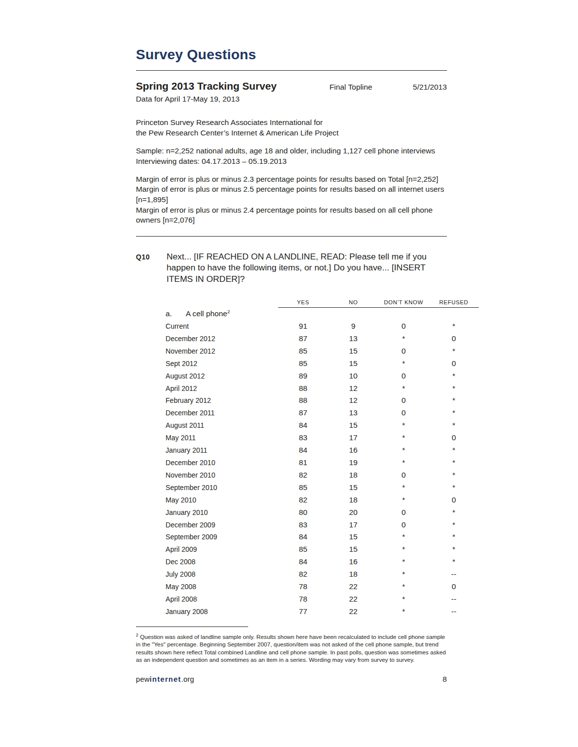Survey Questions
Spring 2013 Tracking Survey
Final Topline 5/21/2013
Data for April 17-May 19, 2013
Princeton Survey Research Associates International for
the Pew Research Center’s Internet & American Life Project
Sample: n=2,252 national adults, age 18 and older, including 1,127 cell phone interviews
Interviewing dates: 04.17.2013 – 05.19.2013
Margin of error is plus or minus 2.3 percentage points for results based on Total [n=2,252]
Margin of error is plus or minus 2.5 percentage points for results based on all internet users [n=1,895]
Margin of error is plus or minus 2.4 percentage points for results based on all cell phone owners [n=2,076]
Q10
Next... [IF REACHED ON A LANDLINE, READ: Please tell me if you happen to have the following items, or not.] Do you have... [INSERT ITEMS IN ORDER]?
| | | YES | NO | DON’T KNOW | REFUSED |
| --- | --- | --- | --- | --- | --- |
| a. | A cell phone 2 | | | | |
| Current | 91 | 9 | 0 | * |
| December 2012 | 87 | 13 | * | 0 |
| November 2012 | 85 | 15 | 0 | * |
| Sept 2012 | 85 | 15 | * | 0 |
| August 2012 | 89 | 10 | 0 | * |
| April 2012 | 88 | 12 | * | * |
| February 2012 | 88 | 12 | 0 | * |
| December 2011 | 87 | 13 | 0 | * |
| August 2011 | 84 | 15 | * | * |
| May 2011 | 83 | 17 | * | 0 |
| January 2011 | 84 | 16 | * | * |
| December 2010 | 81 | 19 | * | * |
| November 2010 | 82 | 18 | 0 | * |
| September 2010 | 85 | 15 | * | * |
| May 2010 | 82 | 18 | * | 0 |
| January 2010 | 80 | 20 | 0 | * |
| December 2009 | 83 | 17 | 0 | * |
| September 2009 | 84 | 15 | * | * |
| April 2009 | 85 | 15 | * | * |
| Dec 2008 | 84 | 16 | * | * |
| July 2008 | 82 | 18 | * | -- |
| May 2008 | 78 | 22 | * | 0 |
| April 2008 | 78 | 22 | * | -- |
| January 2008 | 77 | 22 | * | -- |
2 Question was asked of landline sample only. Results shown here have been recalculated to include cell phone sample in the "Yes" percentage. Beginning September 2007, question/item was not asked of the cell phone sample, but trend results shown here reflect Total combined Landline and cell phone sample. In past polls, question was sometimes asked as an independent question and sometimes as an item in a series. Wording may vary from survey to survey.
pew internet.org
8